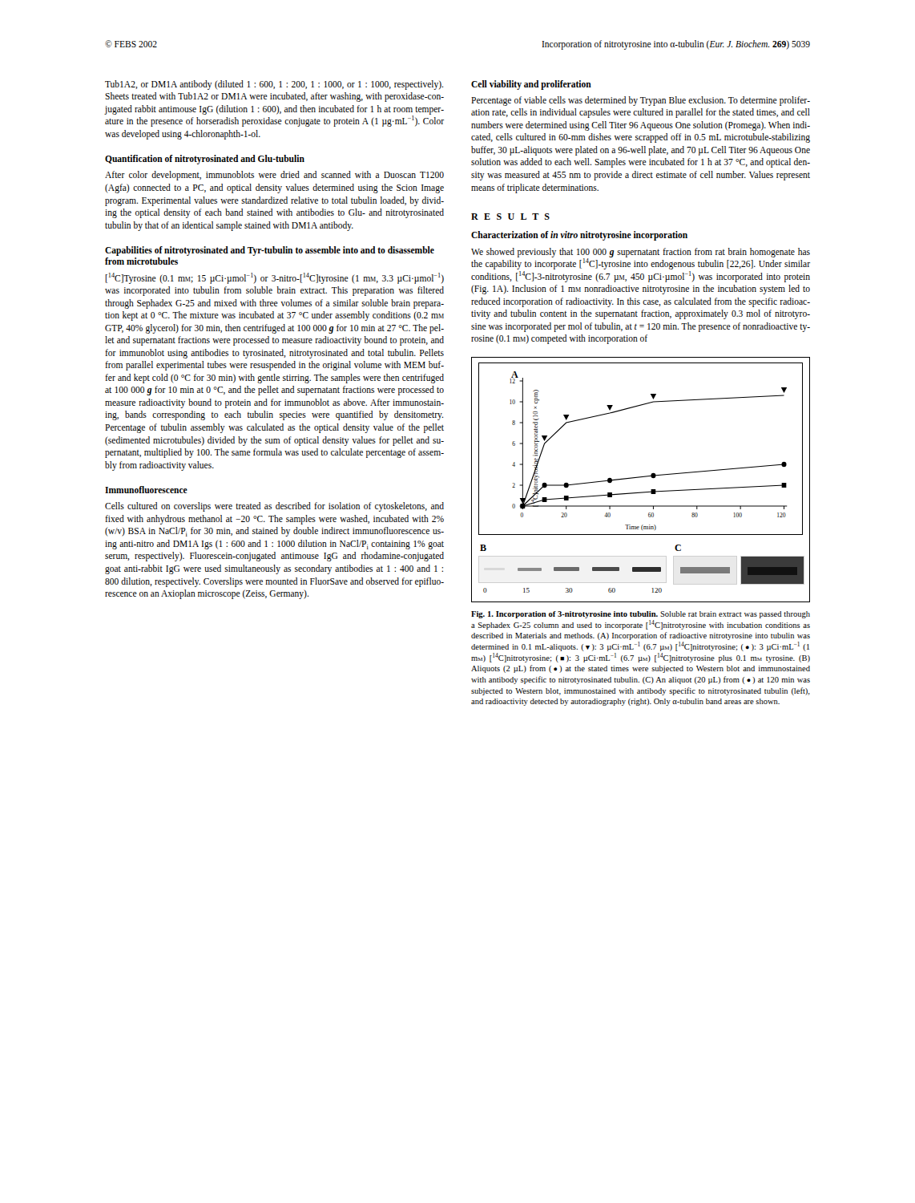© FEBS 2002
Incorporation of nitrotyrosine into α-tubulin (Eur. J. Biochem. 269) 5039
Tub1A2, or DM1A antibody (diluted 1 : 600, 1 : 200, 1 : 1000, or 1 : 1000, respectively). Sheets treated with Tub1A2 or DM1A were incubated, after washing, with peroxidase-conjugated rabbit antimouse IgG (dilution 1 : 600), and then incubated for 1 h at room temperature in the presence of horseradish peroxidase conjugate to protein A (1 µg·mL−1). Color was developed using 4-chloronaphth-1-ol.
Quantification of nitrotyrosinated and Glu-tubulin
After color development, immunoblots were dried and scanned with a Duoscan T1200 (Agfa) connected to a PC, and optical density values determined using the Scion Image program. Experimental values were standardized relative to total tubulin loaded, by dividing the optical density of each band stained with antibodies to Glu- and nitrotyrosinated tubulin by that of an identical sample stained with DM1A antibody.
Capabilities of nitrotyrosinated and Tyr-tubulin to assemble into and to disassemble from microtubules
[14C]Tyrosine (0.1 mm; 15 µCi·µmol−1) or 3-nitro-[14C]tyrosine (1 mm, 3.3 µCi·µmol−1) was incorporated into tubulin from soluble brain extract. This preparation was filtered through Sephadex G-25 and mixed with three volumes of a similar soluble brain preparation kept at 0 °C. The mixture was incubated at 37 °C under assembly conditions (0.2 mm GTP, 40% glycerol) for 30 min, then centrifuged at 100 000 g for 10 min at 27 °C. The pellet and supernatant fractions were processed to measure radioactivity bound to protein, and for immunoblot using antibodies to tyrosinated, nitrotyrosinated and total tubulin. Pellets from parallel experimental tubes were resuspended in the original volume with MEM buffer and kept cold (0 °C for 30 min) with gentle stirring. The samples were then centrifuged at 100 000 g for 10 min at 0 °C, and the pellet and supernatant fractions were processed to measure radioactivity bound to protein and for immunoblot as above. After immunostaining, bands corresponding to each tubulin species were quantified by densitometry. Percentage of tubulin assembly was calculated as the optical density value of the pellet (sedimented microtubules) divided by the sum of optical density values for pellet and supernatant, multiplied by 100. The same formula was used to calculate percentage of assembly from radioactivity values.
Immunofluorescence
Cells cultured on coverslips were treated as described for isolation of cytoskeletons, and fixed with anhydrous methanol at −20 °C. The samples were washed, incubated with 2% (w/v) BSA in NaCl/Pi for 30 min, and stained by double indirect immunofluorescence using anti-nitro and DM1A Igs (1 : 600 and 1 : 1000 dilution in NaCl/Pi containing 1% goat serum, respectively). Fluorescein-conjugated antimouse IgG and rhodamine-conjugated goat anti-rabbit IgG were used simultaneously as secondary antibodies at 1 : 400 and 1 : 800 dilution, respectively. Coverslips were mounted in FluorSave and observed for epifluorescence on an Axioplan microscope (Zeiss, Germany).
Cell viability and proliferation
Percentage of viable cells was determined by Trypan Blue exclusion. To determine proliferation rate, cells in individual capsules were cultured in parallel for the stated times, and cell numbers were determined using Cell Titer 96 Aqueous One solution (Promega). When indicated, cells cultured in 60-mm dishes were scrapped off in 0.5 mL microtubule-stabilizing buffer, 30 µL-aliquots were plated on a 96-well plate, and 70 µL Cell Titer 96 Aqueous One solution was added to each well. Samples were incubated for 1 h at 37 °C, and optical density was measured at 455 nm to provide a direct estimate of cell number. Values represent means of triplicate determinations.
R E S U L T S
Characterization of in vitro nitrotyrosine incorporation
We showed previously that 100 000 g supernatant fraction from rat brain homogenate has the capability to incorporate [14C]-tyrosine into endogenous tubulin [22,26]. Under similar conditions, [14C]-3-nitrotyrosine (6.7 µm, 450 µCi·µmol−1) was incorporated into protein (Fig. 1A). Inclusion of 1 mm nonradioactive nitrotyrosine in the incubation system led to reduced incorporation of radioactivity. In this case, as calculated from the specific radioactivity and tubulin content in the supernatant fraction, approximately 0.3 mol of nitrotyrosine was incorporated per mol of tubulin, at t = 120 min. The presence of nonradioactive tyrosine (0.1 mm) competed with incorporation of
A
[14C]nitrotyrosine incorporated (10 × cpm)
Time (min)
0 2 4 6 8 10 12 0 20 40 60 80 100 120
B
0153060120
C
C
Fig. 1. Incorporation of 3-nitrotyrosine into tubulin. Soluble rat brain extract was passed through a Sephadex G-25 column and used to incorporate [14C]nitrotyrosine with incubation conditions as described in Materials and methods. (A) Incorporation of radioactive nitrotyrosine into tubulin was determined in 0.1 mL-aliquots. ( ): 3 µCi·mL−1 (6.7 µm) [14C]nitrotyrosine; ( ): 3 µCi·mL−1 (1 mm) [14C]nitrotyrosine; ( ): 3 µCi·mL−1 (6.7 µm) [14C]nitrotyrosine plus 0.1 mm tyrosine. (B) Aliquots (2 µL) from ( ) at the stated times were subjected to Western blot and immunostained with antibody specific to nitrotyrosinated tubulin. (C) An aliquot (20 µL) from ( ) at 120 min was subjected to Western blot, immunostained with antibody specific to nitrotyrosinated tubulin (left), and radioactivity detected by autoradiography (right). Only α-tubulin band areas are shown.